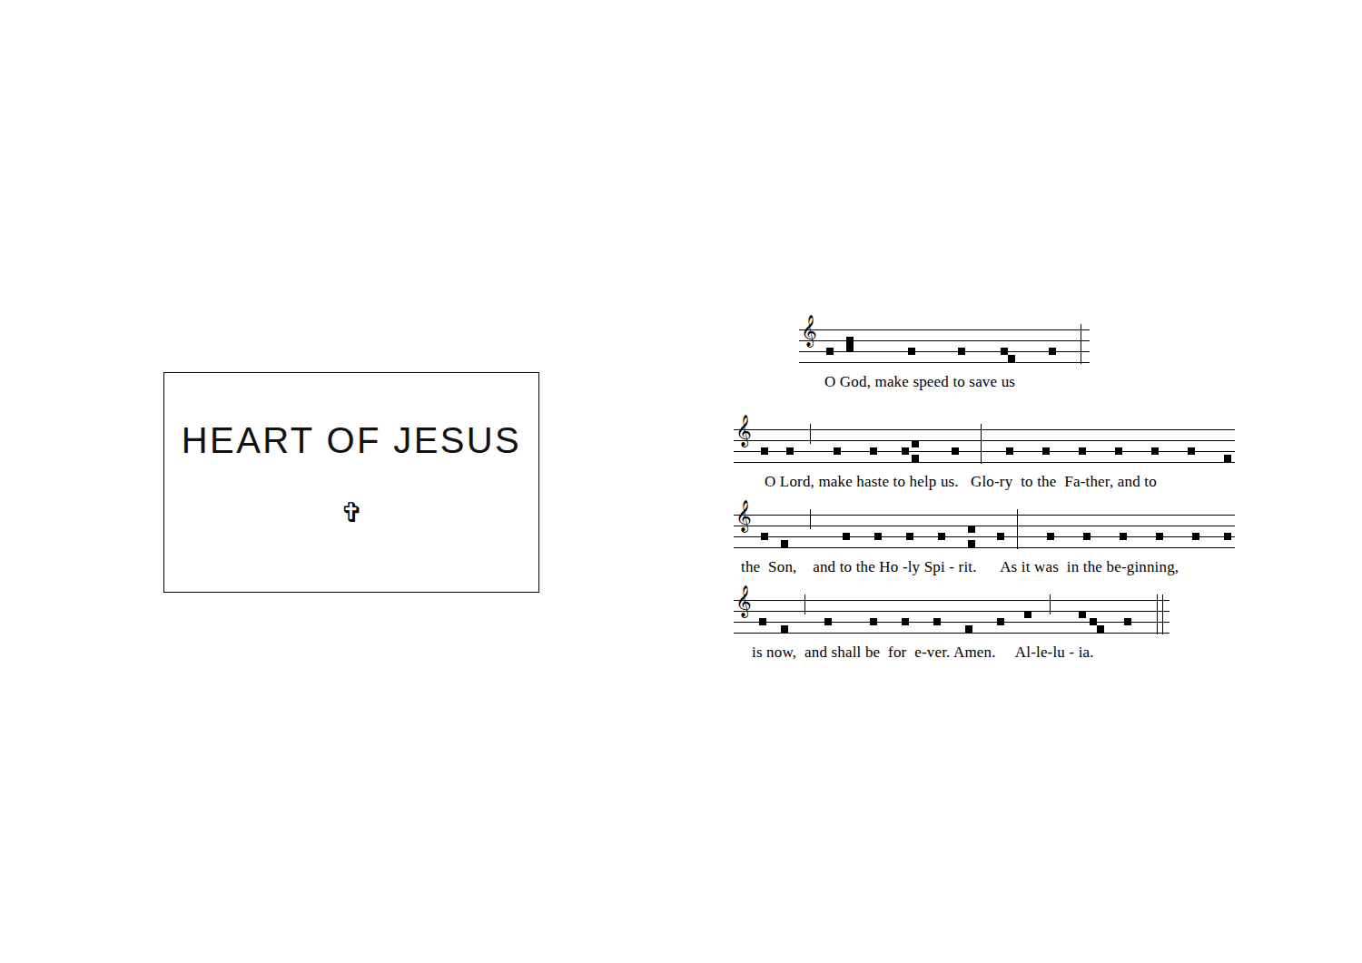HEART OF JESUS
✞
𝄞
O God, make speed to save us
𝄞
O Lord, make haste to help us. Glo-ry to the Fa-ther, and to
𝄞
the Son, and to the Ho -ly Spi - rit. As it was in the be-ginning,
𝄞
is now, and shall be for e-ver. Amen. Al-le-lu - ia.